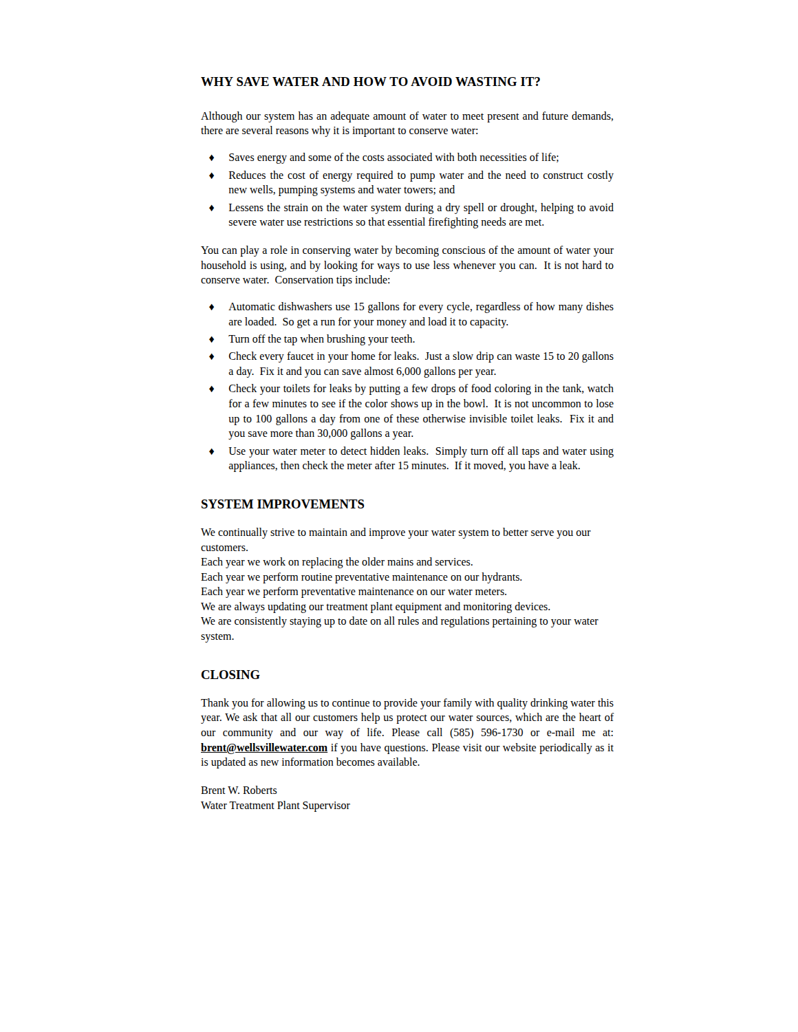WHY SAVE WATER AND HOW TO AVOID WASTING IT?
Although our system has an adequate amount of water to meet present and future demands, there are several reasons why it is important to conserve water:
Saves energy and some of the costs associated with both necessities of life;
Reduces the cost of energy required to pump water and the need to construct costly new wells, pumping systems and water towers; and
Lessens the strain on the water system during a dry spell or drought, helping to avoid severe water use restrictions so that essential firefighting needs are met.
You can play a role in conserving water by becoming conscious of the amount of water your household is using, and by looking for ways to use less whenever you can. It is not hard to conserve water. Conservation tips include:
Automatic dishwashers use 15 gallons for every cycle, regardless of how many dishes are loaded. So get a run for your money and load it to capacity.
Turn off the tap when brushing your teeth.
Check every faucet in your home for leaks. Just a slow drip can waste 15 to 20 gallons a day. Fix it and you can save almost 6,000 gallons per year.
Check your toilets for leaks by putting a few drops of food coloring in the tank, watch for a few minutes to see if the color shows up in the bowl. It is not uncommon to lose up to 100 gallons a day from one of these otherwise invisible toilet leaks. Fix it and you save more than 30,000 gallons a year.
Use your water meter to detect hidden leaks. Simply turn off all taps and water using appliances, then check the meter after 15 minutes. If it moved, you have a leak.
SYSTEM IMPROVEMENTS
We continually strive to maintain and improve your water system to better serve you our customers.
Each year we work on replacing the older mains and services.
Each year we perform routine preventative maintenance on our hydrants.
Each year we perform preventative maintenance on our water meters.
We are always updating our treatment plant equipment and monitoring devices.
We are consistently staying up to date on all rules and regulations pertaining to your water system.
CLOSING
Thank you for allowing us to continue to provide your family with quality drinking water this year. We ask that all our customers help us protect our water sources, which are the heart of our community and our way of life. Please call (585) 596-1730 or e-mail me at: brent@wellsvillewater.com if you have questions. Please visit our website periodically as it is updated as new information becomes available.
Brent W. Roberts
Water Treatment Plant Supervisor